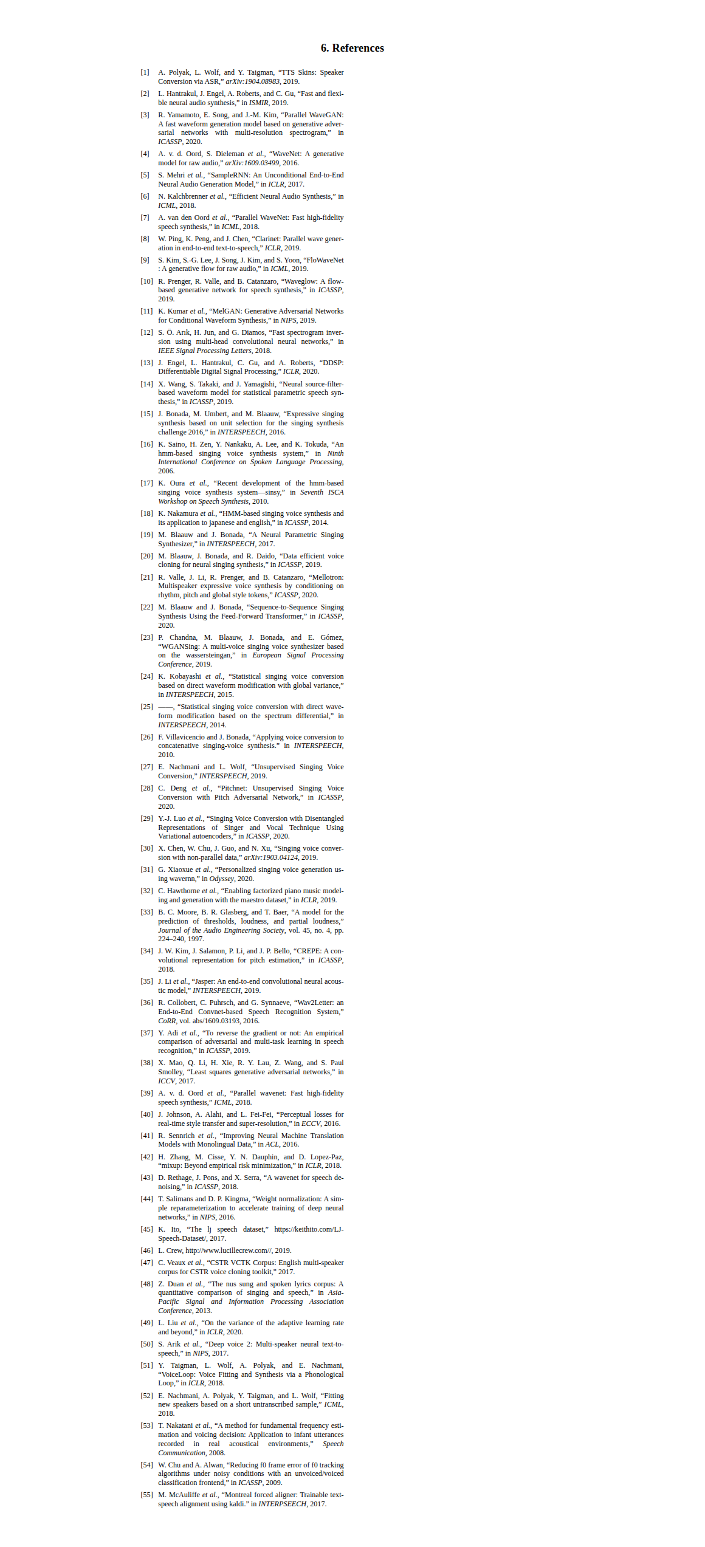6. References
[1] A. Polyak, L. Wolf, and Y. Taigman, “TTS Skins: Speaker Conversion via ASR,” arXiv:1904.08983, 2019.
[2] L. Hantrakul, J. Engel, A. Roberts, and C. Gu, “Fast and flexible neural audio synthesis,” in ISMIR, 2019.
[3] R. Yamamoto, E. Song, and J.-M. Kim, “Parallel WaveGAN: A fast waveform generation model based on generative adversarial networks with multi-resolution spectrogram,” in ICASSP, 2020.
[4] A. v. d. Oord, S. Dieleman et al., “WaveNet: A generative model for raw audio,” arXiv:1609.03499, 2016.
[5] S. Mehri et al., “SampleRNN: An Unconditional End-to-End Neural Audio Generation Model,” in ICLR, 2017.
[6] N. Kalchbrenner et al., “Efficient Neural Audio Synthesis,” in ICML, 2018.
[7] A. van den Oord et al., “Parallel WaveNet: Fast high-fidelity speech synthesis,” in ICML, 2018.
[8] W. Ping, K. Peng, and J. Chen, “Clarinet: Parallel wave generation in end-to-end text-to-speech,” ICLR, 2019.
[9] S. Kim, S.-G. Lee, J. Song, J. Kim, and S. Yoon, “FloWaveNet : A generative flow for raw audio,” in ICML, 2019.
[10] R. Prenger, R. Valle, and B. Catanzaro, “Waveglow: A flow-based generative network for speech synthesis,” in ICASSP, 2019.
[11] K. Kumar et al., “MelGAN: Generative Adversarial Networks for Conditional Waveform Synthesis,” in NIPS, 2019.
[12] S. Ö. Arık, H. Jun, and G. Diamos, “Fast spectrogram inversion using multi-head convolutional neural networks,” in IEEE Signal Processing Letters, 2018.
[13] J. Engel, L. Hantrakul, C. Gu, and A. Roberts, “DDSP: Differentiable Digital Signal Processing,” ICLR, 2020.
[14] X. Wang, S. Takaki, and J. Yamagishi, “Neural source-filter-based waveform model for statistical parametric speech synthesis,” in ICASSP, 2019.
[15] J. Bonada, M. Umbert, and M. Blaauw, “Expressive singing synthesis based on unit selection for the singing synthesis challenge 2016,” in INTERSPEECH, 2016.
[16] K. Saino, H. Zen, Y. Nankaku, A. Lee, and K. Tokuda, “An hmm-based singing voice synthesis system,” in Ninth International Conference on Spoken Language Processing, 2006.
[17] K. Oura et al., “Recent development of the hmm-based singing voice synthesis system—sinsy,” in Seventh ISCA Workshop on Speech Synthesis, 2010.
[18] K. Nakamura et al., “HMM-based singing voice synthesis and its application to japanese and english,” in ICASSP, 2014.
[19] M. Blaauw and J. Bonada, “A Neural Parametric Singing Synthesizer,” in INTERSPEECH, 2017.
[20] M. Blaauw, J. Bonada, and R. Daido, “Data efficient voice cloning for neural singing synthesis,” in ICASSP, 2019.
[21] R. Valle, J. Li, R. Prenger, and B. Catanzaro, “Mellotron: Multispeaker expressive voice synthesis by conditioning on rhythm, pitch and global style tokens,” ICASSP, 2020.
[22] M. Blaauw and J. Bonada, “Sequence-to-Sequence Singing Synthesis Using the Feed-Forward Transformer,” in ICASSP, 2020.
[23] P. Chandna, M. Blaauw, J. Bonada, and E. Gómez, “WGANSing: A multi-voice singing voice synthesizer based on the wassersteingan,” in European Signal Processing Conference, 2019.
[24] K. Kobayashi et al., “Statistical singing voice conversion based on direct waveform modification with global variance,” in INTERSPEECH, 2015.
[25]——, “Statistical singing voice conversion with direct waveform modification based on the spectrum differential,” in INTERSPEECH, 2014.
[26] F. Villavicencio and J. Bonada, “Applying voice conversion to concatenative singing-voice synthesis.” in INTERSPEECH, 2010.
[27] E. Nachmani and L. Wolf, “Unsupervised Singing Voice Conversion,” INTERSPEECH, 2019.
[28] C. Deng et al., “Pitchnet: Unsupervised Singing Voice Conversion with Pitch Adversarial Network,” in ICASSP, 2020.
[29] Y.-J. Luo et al., “Singing Voice Conversion with Disentangled Representations of Singer and Vocal Technique Using Variational autoencoders,” in ICASSP, 2020.
[30] X. Chen, W. Chu, J. Guo, and N. Xu, “Singing voice conversion with non-parallel data,” arXiv:1903.04124, 2019.
[31] G. Xiaoxue et al., “Personalized singing voice generation using wavernn,” in Odyssey, 2020.
[32] C. Hawthorne et al., “Enabling factorized piano music modeling and generation with the maestro dataset,” in ICLR, 2019.
[33] B. C. Moore, B. R. Glasberg, and T. Baer, “A model for the prediction of thresholds, loudness, and partial loudness,” Journal of the Audio Engineering Society, vol. 45, no. 4, pp. 224–240, 1997.
[34] J. W. Kim, J. Salamon, P. Li, and J. P. Bello, “CREPE: A convolutional representation for pitch estimation,” in ICASSP, 2018.
[35] J. Li et al., “Jasper: An end-to-end convolutional neural acoustic model,” INTERSPEECH, 2019.
[36] R. Collobert, C. Puhrsch, and G. Synnaeve, “Wav2Letter: an End-to-End Convnet-based Speech Recognition System,” CoRR, vol. abs/1609.03193, 2016.
[37] Y. Adi et al., “To reverse the gradient or not: An empirical comparison of adversarial and multi-task learning in speech recognition,” in ICASSP, 2019.
[38] X. Mao, Q. Li, H. Xie, R. Y. Lau, Z. Wang, and S. Paul Smolley, “Least squares generative adversarial networks,” in ICCV, 2017.
[39] A. v. d. Oord et al., “Parallel wavenet: Fast high-fidelity speech synthesis,” ICML, 2018.
[40] J. Johnson, A. Alahi, and L. Fei-Fei, “Perceptual losses for real-time style transfer and super-resolution,” in ECCV, 2016.
[41] R. Sennrich et al., “Improving Neural Machine Translation Models with Monolingual Data,” in ACL, 2016.
[42] H. Zhang, M. Cisse, Y. N. Dauphin, and D. Lopez-Paz, “mixup: Beyond empirical risk minimization,” in ICLR, 2018.
[43] D. Rethage, J. Pons, and X. Serra, “A wavenet for speech denoising,” in ICASSP, 2018.
[44] T. Salimans and D. P. Kingma, “Weight normalization: A simple reparameterization to accelerate training of deep neural networks,” in NIPS, 2016.
[45] K. Ito, “The lj speech dataset,” https://keithito.com/LJ-Speech-Dataset/, 2017.
[46] L. Crew, http://www.lucillecrew.com//, 2019.
[47] C. Veaux et al., “CSTR VCTK Corpus: English multi-speaker corpus for CSTR voice cloning toolkit,” 2017.
[48] Z. Duan et al., “The nus sung and spoken lyrics corpus: A quantitative comparison of singing and speech,” in Asia-Pacific Signal and Information Processing Association Conference, 2013.
[49] L. Liu et al., “On the variance of the adaptive learning rate and beyond,” in ICLR, 2020.
[50] S. Arik et al., “Deep voice 2: Multi-speaker neural text-to-speech,” in NIPS, 2017.
[51] Y. Taigman, L. Wolf, A. Polyak, and E. Nachmani, “VoiceLoop: Voice Fitting and Synthesis via a Phonological Loop,” in ICLR, 2018.
[52] E. Nachmani, A. Polyak, Y. Taigman, and L. Wolf, “Fitting new speakers based on a short untranscribed sample,” ICML, 2018.
[53] T. Nakatani et al., “A method for fundamental frequency estimation and voicing decision: Application to infant utterances recorded in real acoustical environments,” Speech Communication, 2008.
[54] W. Chu and A. Alwan, “Reducing f0 frame error of f0 tracking algorithms under noisy conditions with an unvoiced/voiced classification frontend,” in ICASSP, 2009.
[55] M. McAuliffe et al., “Montreal forced aligner: Trainable text-speech alignment using kaldi.” in INTERPSEECH, 2017.